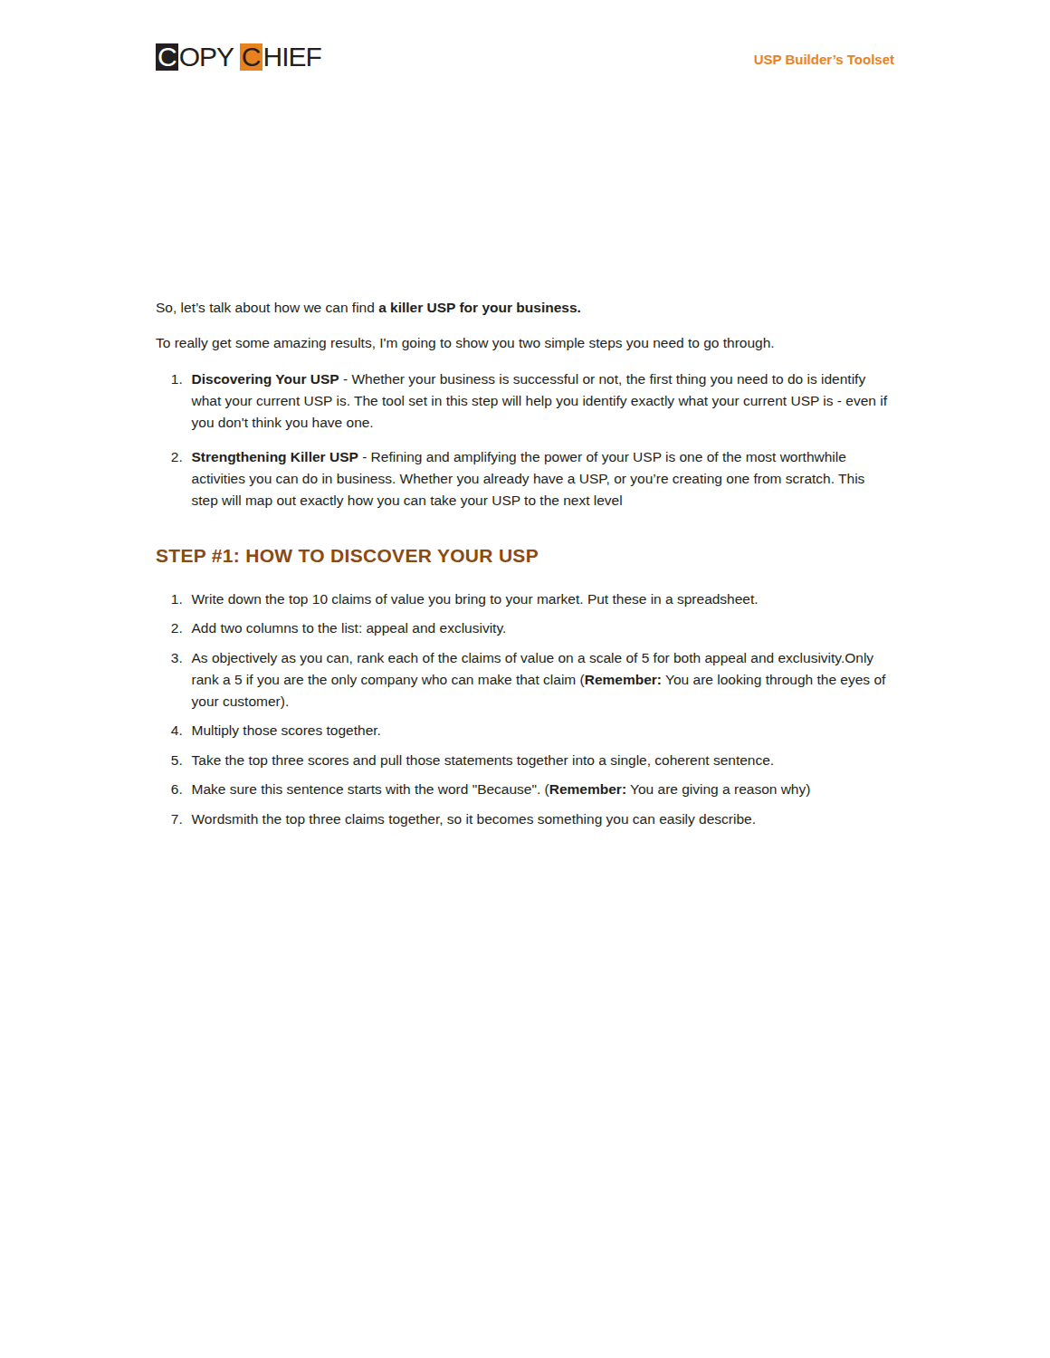COPY CHIEF
USP Builder’s Toolset
So, let’s talk about how we can find a killer USP for your business.
To really get some amazing results, I'm going to show you two simple steps you need to go through.
Discovering Your USP - Whether your business is successful or not, the first thing you need to do is identify what your current USP is. The tool set in this step will help you identify exactly what your current USP is - even if you don't think you have one.
Strengthening Killer USP - Refining and amplifying the power of your USP is one of the most worthwhile activities you can do in business. Whether you already have a USP, or you’re creating one from scratch. This step will map out exactly how you can take your USP to the next level
STEP #1: HOW TO DISCOVER YOUR USP
Write down the top 10 claims of value you bring to your market. Put these in a spreadsheet.
Add two columns to the list: appeal and exclusivity.
As objectively as you can, rank each of the claims of value on a scale of 5 for both appeal and exclusivity.Only rank a 5 if you are the only company who can make that claim (Remember: You are looking through the eyes of your customer).
Multiply those scores together.
Take the top three scores and pull those statements together into a single, coherent sentence.
Make sure this sentence starts with the word "Because". (Remember: You are giving a reason why)
Wordsmith the top three claims together, so it becomes something you can easily describe.